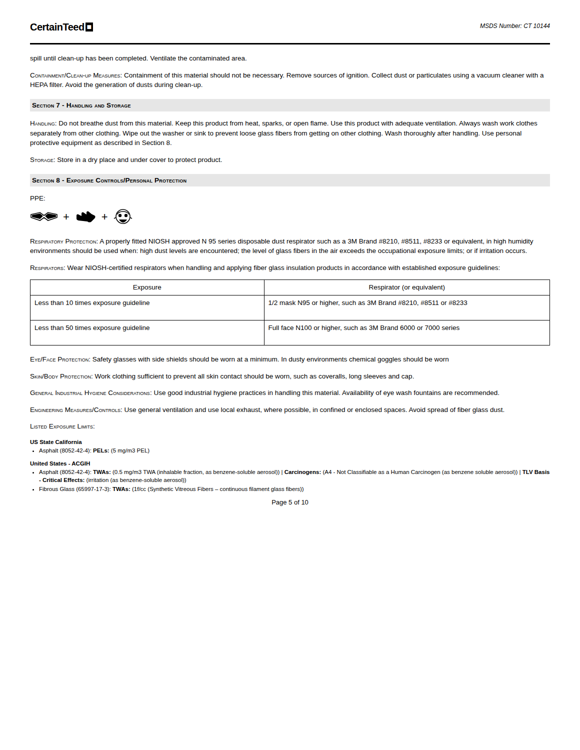CertainTeed■
MSDS Number: CT 10144
spill until clean-up has been completed. Ventilate the contaminated area.
Containment/Clean-up Measures: Containment of this material should not be necessary. Remove sources of ignition. Collect dust or particulates using a vacuum cleaner with a HEPA filter. Avoid the generation of dusts during clean-up.
Section 7 - Handling and Storage
Handling: Do not breathe dust from this material. Keep this product from heat, sparks, or open flame. Use this product with adequate ventilation. Always wash work clothes separately from other clothing. Wipe out the washer or sink to prevent loose glass fibers from getting on other clothing. Wash thoroughly after handling. Use personal protective equipment as described in Section 8.
Storage: Store in a dry place and under cover to protect product.
Section 8 - Exposure Controls/Personal Protection
PPE:
+ +
Respiratory Protection: A properly fitted NIOSH approved N 95 series disposable dust respirator such as a 3M Brand #8210, #8511, #8233 or equivalent, in high humidity environments should be used when: high dust levels are encountered; the level of glass fibers in the air exceeds the occupational exposure limits; or if irritation occurs.
Respirators: Wear NIOSH-certified respirators when handling and applying fiber glass insulation products in accordance with established exposure guidelines:
| Exposure | Respirator (or equivalent) |
| --- | --- |
| Less than 10 times exposure guideline | 1/2 mask N95 or higher, such as 3M Brand #8210, #8511 or #8233 |
| Less than 50 times exposure guideline | Full face N100 or higher, such as 3M Brand 6000 or 7000 series |
Eye/Face Protection: Safety glasses with side shields should be worn at a minimum. In dusty environments chemical goggles should be worn
Skin/Body Protection: Work clothing sufficient to prevent all skin contact should be worn, such as coveralls, long sleeves and cap.
General Industrial Hygiene Considerations: Use good industrial hygiene practices in handling this material. Availability of eye wash fountains are recommended.
Engineering Measures/Controls: Use general ventilation and use local exhaust, where possible, in confined or enclosed spaces. Avoid spread of fiber glass dust.
Listed Exposure Limits:
US State California
Asphalt (8052-42-4): PELs: (5 mg/m3 PEL)
United States - ACGIH
Asphalt (8052-42-4): TWAs: (0.5 mg/m3 TWA (inhalable fraction, as benzene-soluble aerosol)) | Carcinogens: (A4 - Not Classifiable as a Human Carcinogen (as benzene soluble aerosol)) | TLV Basis - Critical Effects: (irritation (as benzene-soluble aerosol))
Fibrous Glass (65997-17-3): TWAs: (1f/cc (Synthetic Vitreous Fibers – continuous filament glass fibers))
Page 5 of 10